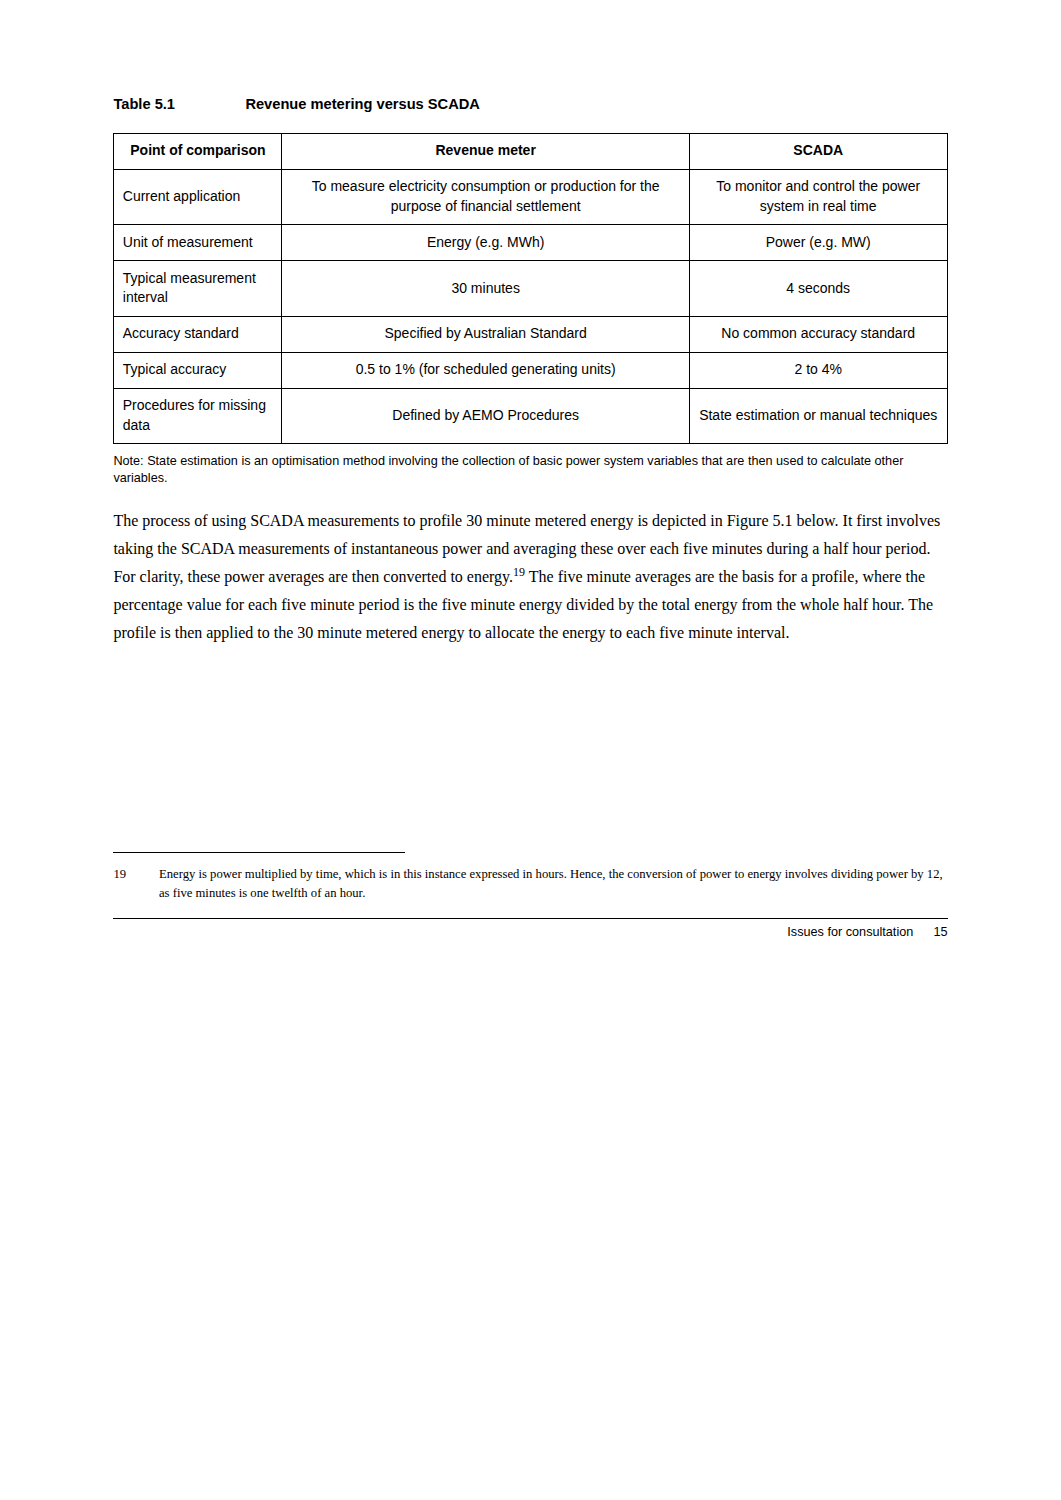Table 5.1 Revenue metering versus SCADA
| Point of comparison | Revenue meter | SCADA |
| --- | --- | --- |
| Current application | To measure electricity consumption or production for the purpose of financial settlement | To monitor and control the power system in real time |
| Unit of measurement | Energy (e.g. MWh) | Power (e.g. MW) |
| Typical measurement interval | 30 minutes | 4 seconds |
| Accuracy standard | Specified by Australian Standard | No common accuracy standard |
| Typical accuracy | 0.5 to 1% (for scheduled generating units) | 2 to 4% |
| Procedures for missing data | Defined by AEMO Procedures | State estimation or manual techniques |
Note: State estimation is an optimisation method involving the collection of basic power system variables that are then used to calculate other variables.
The process of using SCADA measurements to profile 30 minute metered energy is depicted in Figure 5.1 below. It first involves taking the SCADA measurements of instantaneous power and averaging these over each five minutes during a half hour period. For clarity, these power averages are then converted to energy.19 The five minute averages are the basis for a profile, where the percentage value for each five minute period is the five minute energy divided by the total energy from the whole half hour. The profile is then applied to the 30 minute metered energy to allocate the energy to each five minute interval.
19
Energy is power multiplied by time, which is in this instance expressed in hours. Hence, the conversion of power to energy involves dividing power by 12, as five minutes is one twelfth of an hour.
Issues for consultation15